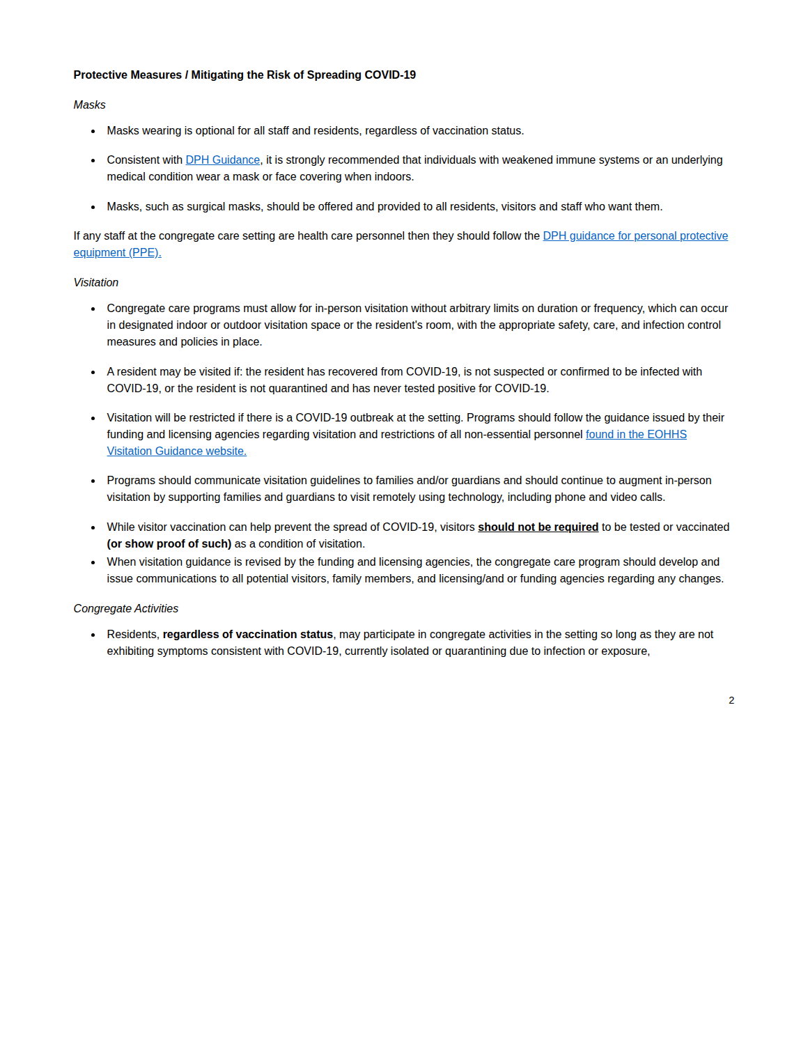Protective Measures / Mitigating the Risk of Spreading COVID-19
Masks
Masks wearing is optional for all staff and residents, regardless of vaccination status.
Consistent with DPH Guidance, it is strongly recommended that individuals with weakened immune systems or an underlying medical condition wear a mask or face covering when indoors.
Masks, such as surgical masks, should be offered and provided to all residents, visitors and staff who want them.
If any staff at the congregate care setting are health care personnel then they should follow the DPH guidance for personal protective equipment (PPE).
Visitation
Congregate care programs must allow for in-person visitation without arbitrary limits on duration or frequency, which can occur in designated indoor or outdoor visitation space or the resident's room, with the appropriate safety, care, and infection control measures and policies in place.
A resident may be visited if: the resident has recovered from COVID-19, is not suspected or confirmed to be infected with COVID-19, or the resident is not quarantined and has never tested positive for COVID-19.
Visitation will be restricted if there is a COVID-19 outbreak at the setting. Programs should follow the guidance issued by their funding and licensing agencies regarding visitation and restrictions of all non-essential personnel found in the EOHHS Visitation Guidance website.
Programs should communicate visitation guidelines to families and/or guardians and should continue to augment in-person visitation by supporting families and guardians to visit remotely using technology, including phone and video calls.
While visitor vaccination can help prevent the spread of COVID-19, visitors should not be required to be tested or vaccinated (or show proof of such) as a condition of visitation.
When visitation guidance is revised by the funding and licensing agencies, the congregate care program should develop and issue communications to all potential visitors, family members, and licensing/and or funding agencies regarding any changes.
Congregate Activities
Residents, regardless of vaccination status, may participate in congregate activities in the setting so long as they are not exhibiting symptoms consistent with COVID-19, currently isolated or quarantining due to infection or exposure,
2